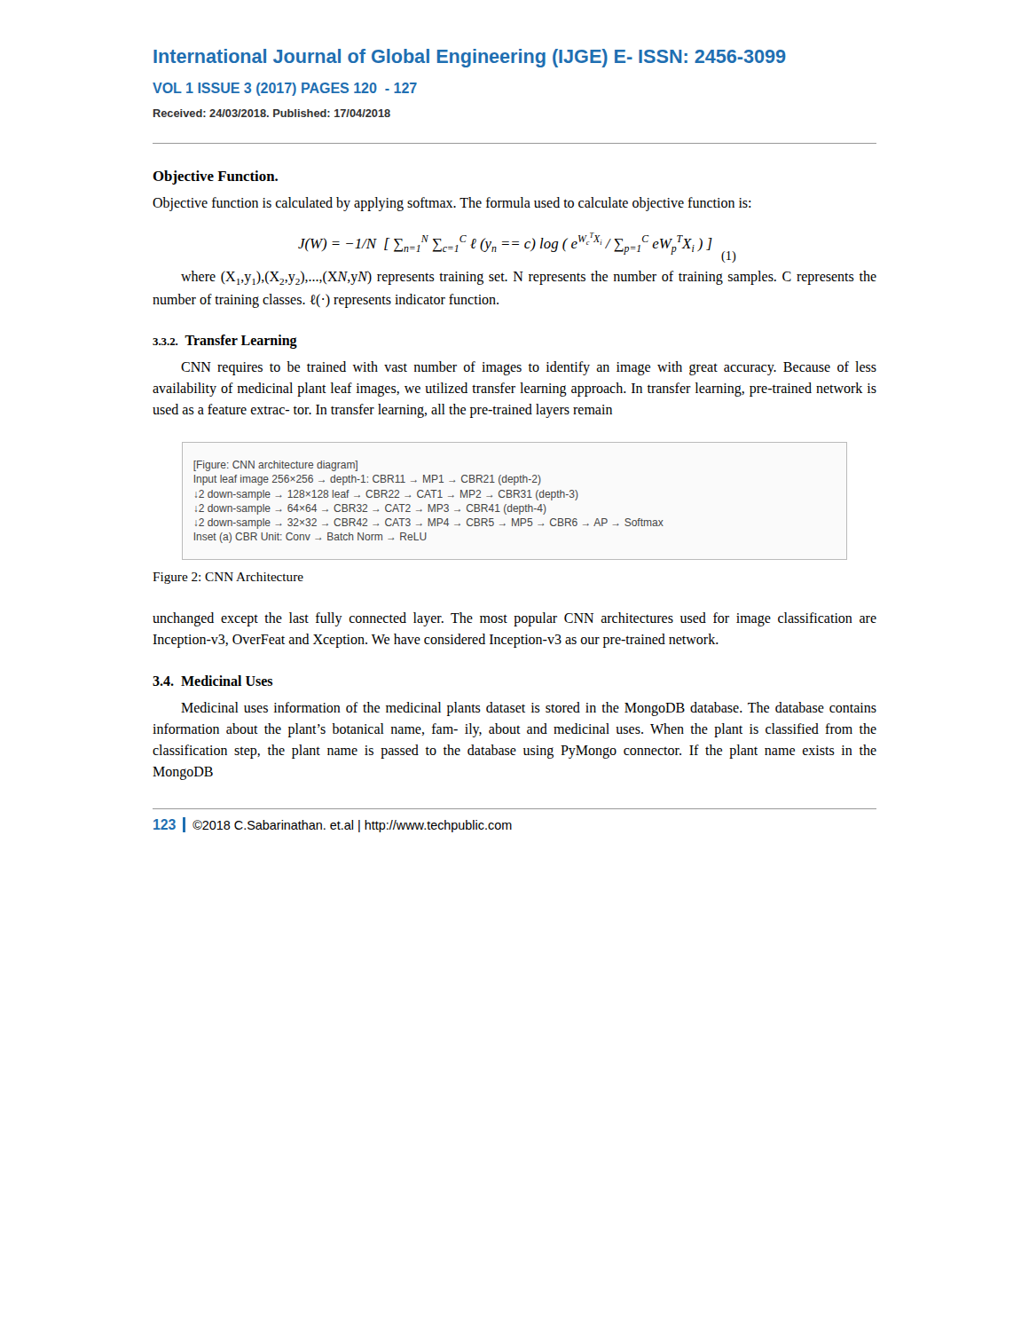International Journal of Global Engineering (IJGE) E- ISSN: 2456-3099
VOL 1 ISSUE 3 (2017) PAGES 120 - 127
Received: 24/03/2018. Published: 17/04/2018
Objective Function.
Objective function is calculated by applying softmax. The formula used to calculate objective function is:
J(W) = −1/N [ ∑n=1N ∑c=1C ℓ (yn == c) log ( eWcTXi / ∑p=1C eWpTXi ) ] (1)
where (X1,y1),(X2,y2),...,(XN,yN) represents training set. N represents the number of training samples. C represents the number of training classes. ℓ(·) represents indicator function.
3.3.2. Transfer Learning
CNN requires to be trained with vast number of images to identify an image with great accuracy. Because of less availability of medicinal plant leaf images, we utilized transfer learning approach. In transfer learning, pre-trained network is used as a feature extrac- tor. In transfer learning, all the pre-trained layers remain
[Figure: CNN architecture diagram]
Input leaf image 256×256 → depth-1: CBR11 → MP1 → CBR21 (depth-2)
↓2 down-sample → 128×128 leaf → CBR22 → CAT1 → MP2 → CBR31 (depth-3)
↓2 down-sample → 64×64 → CBR32 → CAT2 → MP3 → CBR41 (depth-4)
↓2 down-sample → 32×32 → CBR42 → CAT3 → MP4 → CBR5 → MP5 → CBR6 → AP → Softmax
Inset (a) CBR Unit: Conv → Batch Norm → ReLU
Figure 2: CNN Architecture
unchanged except the last fully connected layer. The most popular CNN architectures used for image classification are Inception-v3, OverFeat and Xception. We have considered Inception-v3 as our pre-trained network.
3.4. Medicinal Uses
Medicinal uses information of the medicinal plants dataset is stored in the MongoDB database. The database contains information about the plant’s botanical name, fam- ily, about and medicinal uses. When the plant is classified from the classification step, the plant name is passed to the database using PyMongo connector. If the plant name exists in the MongoDB
123©2018 C.Sabarinathan. et.al | http://www.techpublic.com